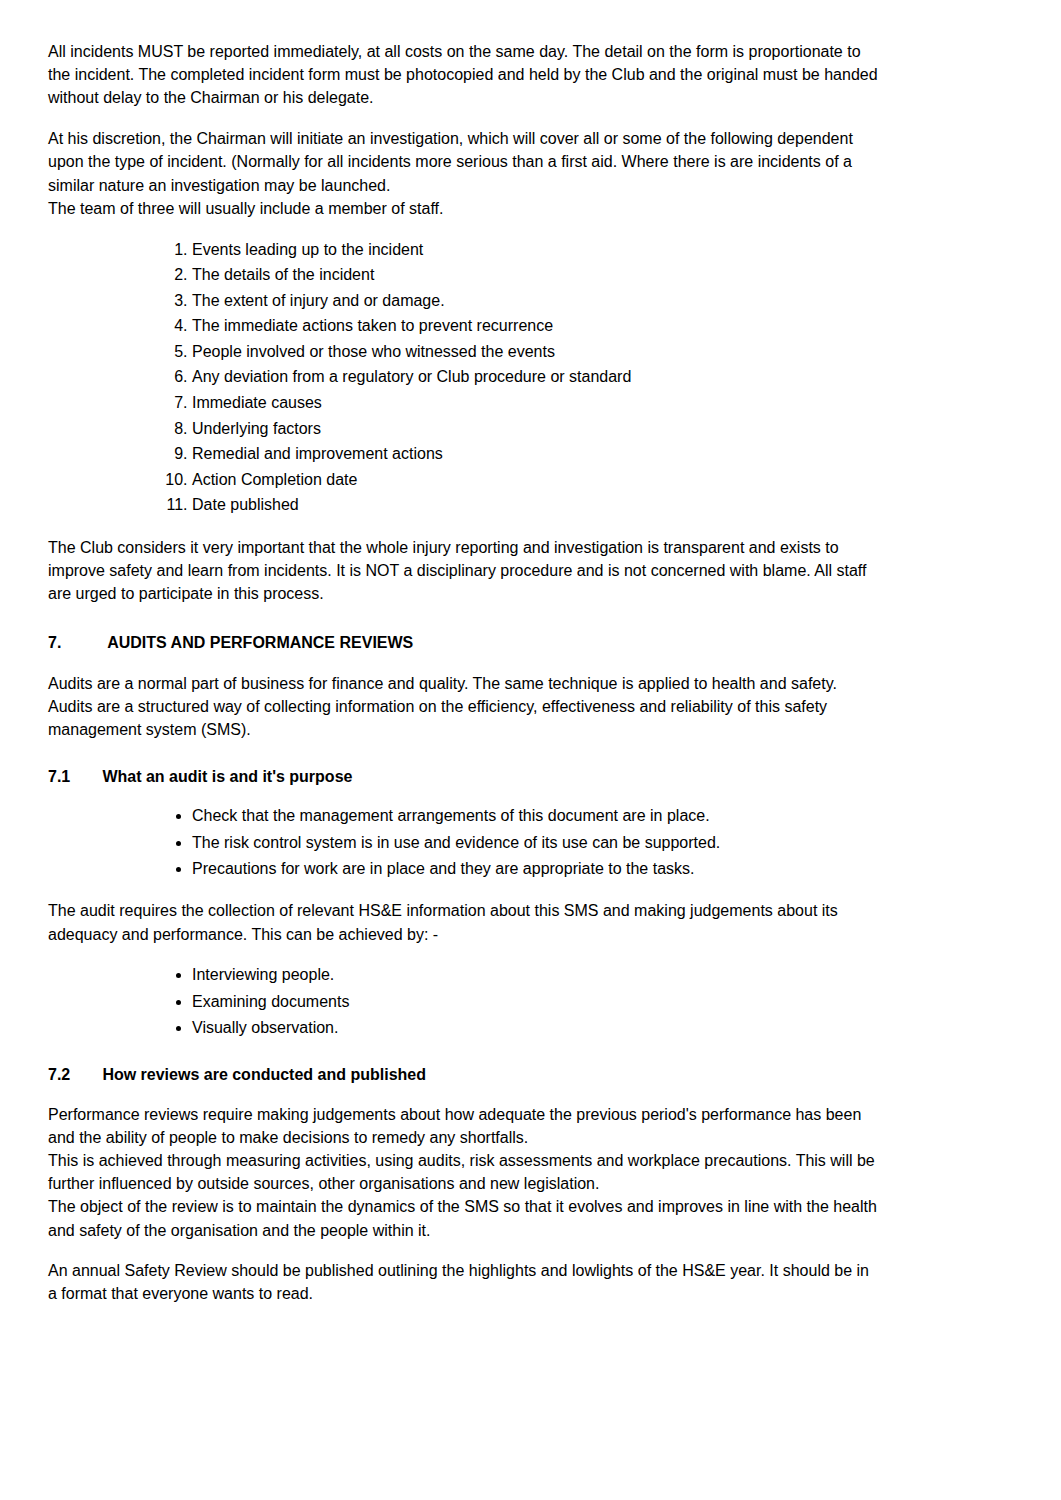All incidents MUST be reported immediately, at all costs on the same day. The detail on the form is proportionate to the incident. The completed incident form must be photocopied and held by the Club and the original must be handed without delay to the Chairman or his delegate.
At his discretion, the Chairman will initiate an investigation, which will cover all or some of the following dependent upon the type of incident. (Normally for all incidents more serious than a first aid. Where there is are incidents of a similar nature an investigation may be launched.
The team of three will usually include a member of staff.
Events leading up to the incident
The details of the incident
The extent of injury and or damage.
The immediate actions taken to prevent recurrence
People involved or those who witnessed the events
Any deviation from a regulatory or Club procedure or standard
Immediate causes
Underlying factors
Remedial and improvement actions
Action Completion date
Date published
The Club considers it very important that the whole injury reporting and investigation is transparent and exists to improve safety and learn from incidents. It is NOT a disciplinary procedure and is not concerned with blame. All staff are urged to participate in this process.
7. AUDITS AND PERFORMANCE REVIEWS
Audits are a normal part of business for finance and quality. The same technique is applied to health and safety. Audits are a structured way of collecting information on the efficiency, effectiveness and reliability of this safety management system (SMS).
7.1 What an audit is and it's purpose
Check that the management arrangements of this document are in place.
The risk control system is in use and evidence of its use can be supported.
Precautions for work are in place and they are appropriate to the tasks.
The audit requires the collection of relevant HS&E information about this SMS and making judgements about its adequacy and performance. This can be achieved by: -
Interviewing people.
Examining documents
Visually observation.
7.2 How reviews are conducted and published
Performance reviews require making judgements about how adequate the previous period's performance has been and the ability of people to make decisions to remedy any shortfalls.
This is achieved through measuring activities, using audits, risk assessments and workplace precautions. This will be further influenced by outside sources, other organisations and new legislation.
The object of the review is to maintain the dynamics of the SMS so that it evolves and improves in line with the health and safety of the organisation and the people within it.
An annual Safety Review should be published outlining the highlights and lowlights of the HS&E year. It should be in a format that everyone wants to read.